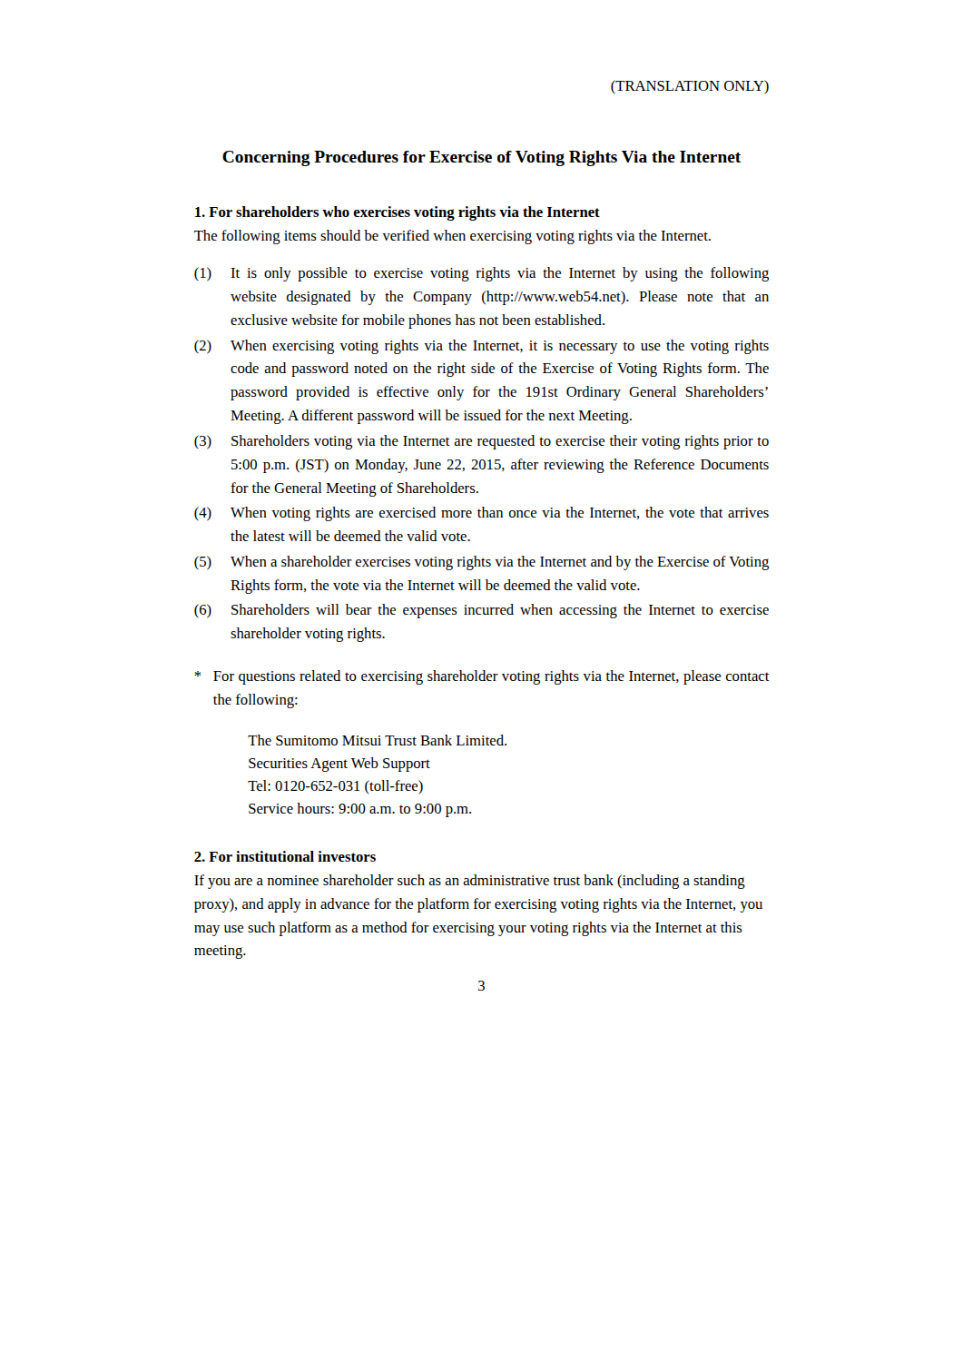(TRANSLATION ONLY)
Concerning Procedures for Exercise of Voting Rights Via the Internet
1. For shareholders who exercises voting rights via the Internet
The following items should be verified when exercising voting rights via the Internet.
(1) It is only possible to exercise voting rights via the Internet by using the following website designated by the Company (http://www.web54.net). Please note that an exclusive website for mobile phones has not been established.
(2) When exercising voting rights via the Internet, it is necessary to use the voting rights code and password noted on the right side of the Exercise of Voting Rights form. The password provided is effective only for the 191st Ordinary General Shareholders’ Meeting. A different password will be issued for the next Meeting.
(3) Shareholders voting via the Internet are requested to exercise their voting rights prior to 5:00 p.m. (JST) on Monday, June 22, 2015, after reviewing the Reference Documents for the General Meeting of Shareholders.
(4) When voting rights are exercised more than once via the Internet, the vote that arrives the latest will be deemed the valid vote.
(5) When a shareholder exercises voting rights via the Internet and by the Exercise of Voting Rights form, the vote via the Internet will be deemed the valid vote.
(6) Shareholders will bear the expenses incurred when accessing the Internet to exercise shareholder voting rights.
*For questions related to exercising shareholder voting rights via the Internet, please contact the following:
The Sumitomo Mitsui Trust Bank Limited.
Securities Agent Web Support
Tel: 0120-652-031 (toll-free)
Service hours: 9:00 a.m. to 9:00 p.m.
2. For institutional investors
If you are a nominee shareholder such as an administrative trust bank (including a standing proxy), and apply in advance for the platform for exercising voting rights via the Internet, you may use such platform as a method for exercising your voting rights via the Internet at this meeting.
3